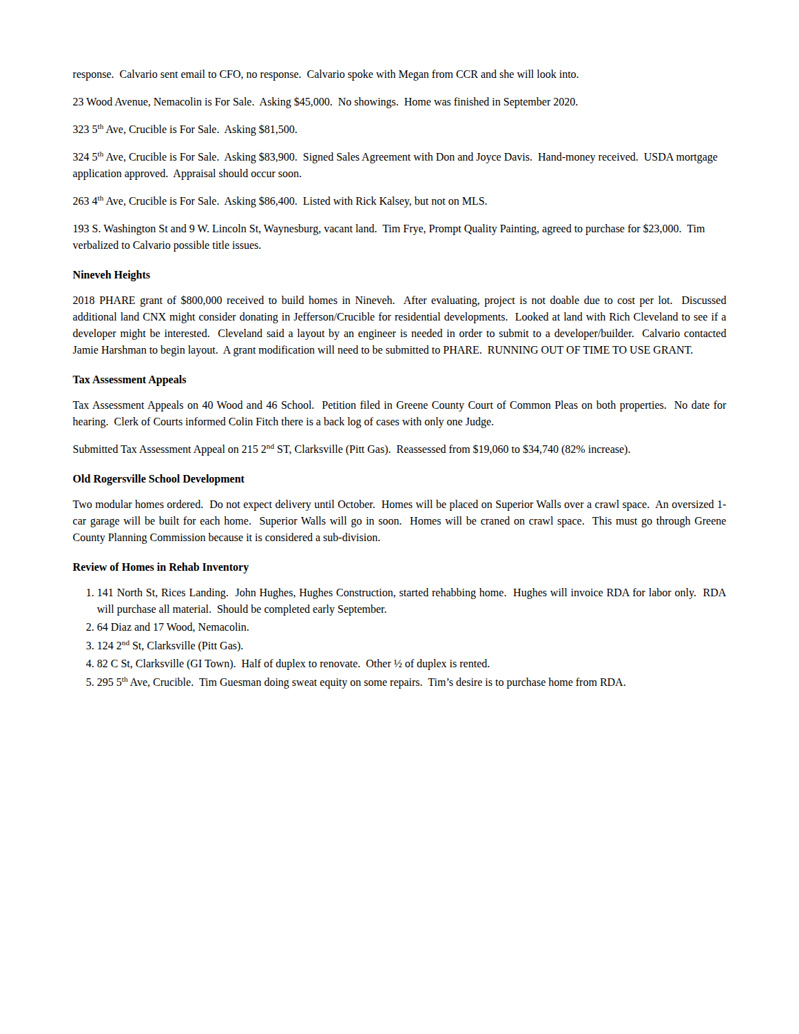response. Calvario sent email to CFO, no response. Calvario spoke with Megan from CCR and she will look into.
23 Wood Avenue, Nemacolin is For Sale. Asking $45,000. No showings. Home was finished in September 2020.
323 5th Ave, Crucible is For Sale. Asking $81,500.
324 5th Ave, Crucible is For Sale. Asking $83,900. Signed Sales Agreement with Don and Joyce Davis. Hand-money received. USDA mortgage application approved. Appraisal should occur soon.
263 4th Ave, Crucible is For Sale. Asking $86,400. Listed with Rick Kalsey, but not on MLS.
193 S. Washington St and 9 W. Lincoln St, Waynesburg, vacant land. Tim Frye, Prompt Quality Painting, agreed to purchase for $23,000. Tim verbalized to Calvario possible title issues.
Nineveh Heights
2018 PHARE grant of $800,000 received to build homes in Nineveh. After evaluating, project is not doable due to cost per lot. Discussed additional land CNX might consider donating in Jefferson/Crucible for residential developments. Looked at land with Rich Cleveland to see if a developer might be interested. Cleveland said a layout by an engineer is needed in order to submit to a developer/builder. Calvario contacted Jamie Harshman to begin layout. A grant modification will need to be submitted to PHARE. RUNNING OUT OF TIME TO USE GRANT.
Tax Assessment Appeals
Tax Assessment Appeals on 40 Wood and 46 School. Petition filed in Greene County Court of Common Pleas on both properties. No date for hearing. Clerk of Courts informed Colin Fitch there is a back log of cases with only one Judge.
Submitted Tax Assessment Appeal on 215 2nd ST, Clarksville (Pitt Gas). Reassessed from $19,060 to $34,740 (82% increase).
Old Rogersville School Development
Two modular homes ordered. Do not expect delivery until October. Homes will be placed on Superior Walls over a crawl space. An oversized 1-car garage will be built for each home. Superior Walls will go in soon. Homes will be craned on crawl space. This must go through Greene County Planning Commission because it is considered a sub-division.
Review of Homes in Rehab Inventory
141 North St, Rices Landing. John Hughes, Hughes Construction, started rehabbing home. Hughes will invoice RDA for labor only. RDA will purchase all material. Should be completed early September.
64 Diaz and 17 Wood, Nemacolin.
124 2nd St, Clarksville (Pitt Gas).
82 C St, Clarksville (GI Town). Half of duplex to renovate. Other ½ of duplex is rented.
295 5th Ave, Crucible. Tim Guesman doing sweat equity on some repairs. Tim’s desire is to purchase home from RDA.